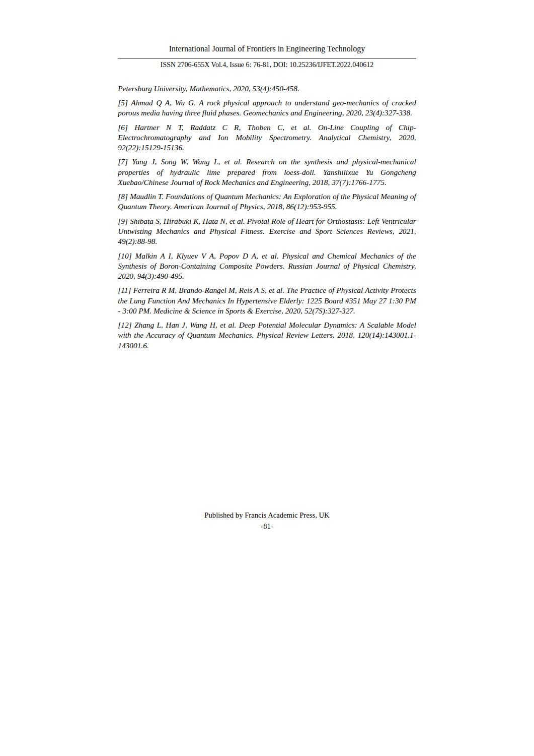International Journal of Frontiers in Engineering Technology
ISSN 2706-655X Vol.4, Issue 6: 76-81, DOI: 10.25236/IJFET.2022.040612
Petersburg University, Mathematics, 2020, 53(4):450-458.
[5] Ahmad Q A, Wu G. A rock physical approach to understand geo-mechanics of cracked porous media having three fluid phases. Geomechanics and Engineering, 2020, 23(4):327-338.
[6] Hartner N T, Raddatz C R, Thoben C, et al. On-Line Coupling of Chip-Electrochromatography and Ion Mobility Spectrometry. Analytical Chemistry, 2020, 92(22):15129-15136.
[7] Yang J, Song W, Wang L, et al. Research on the synthesis and physical-mechanical properties of hydraulic lime prepared from loess-doll. Yanshilixue Yu Gongcheng Xuebao/Chinese Journal of Rock Mechanics and Engineering, 2018, 37(7):1766-1775.
[8] Maudlin T. Foundations of Quantum Mechanics: An Exploration of the Physical Meaning of Quantum Theory. American Journal of Physics, 2018, 86(12):953-955.
[9] Shibata S, Hirabuki K, Hata N, et al. Pivotal Role of Heart for Orthostasis: Left Ventricular Untwisting Mechanics and Physical Fitness. Exercise and Sport Sciences Reviews, 2021, 49(2):88-98.
[10] Malkin A I, Klyuev V A, Popov D A, et al. Physical and Chemical Mechanics of the Synthesis of Boron-Containing Composite Powders. Russian Journal of Physical Chemistry, 2020, 94(3):490-495.
[11] Ferreira R M, Brando-Rangel M, Reis A S, et al. The Practice of Physical Activity Protects the Lung Function And Mechanics In Hypertensive Elderly: 1225 Board #351 May 27 1:30 PM - 3:00 PM. Medicine & Science in Sports & Exercise, 2020, 52(7S):327-327.
[12] Zhang L, Han J, Wang H, et al. Deep Potential Molecular Dynamics: A Scalable Model with the Accuracy of Quantum Mechanics. Physical Review Letters, 2018, 120(14):143001.1-143001.6.
Published by Francis Academic Press, UK
-81-